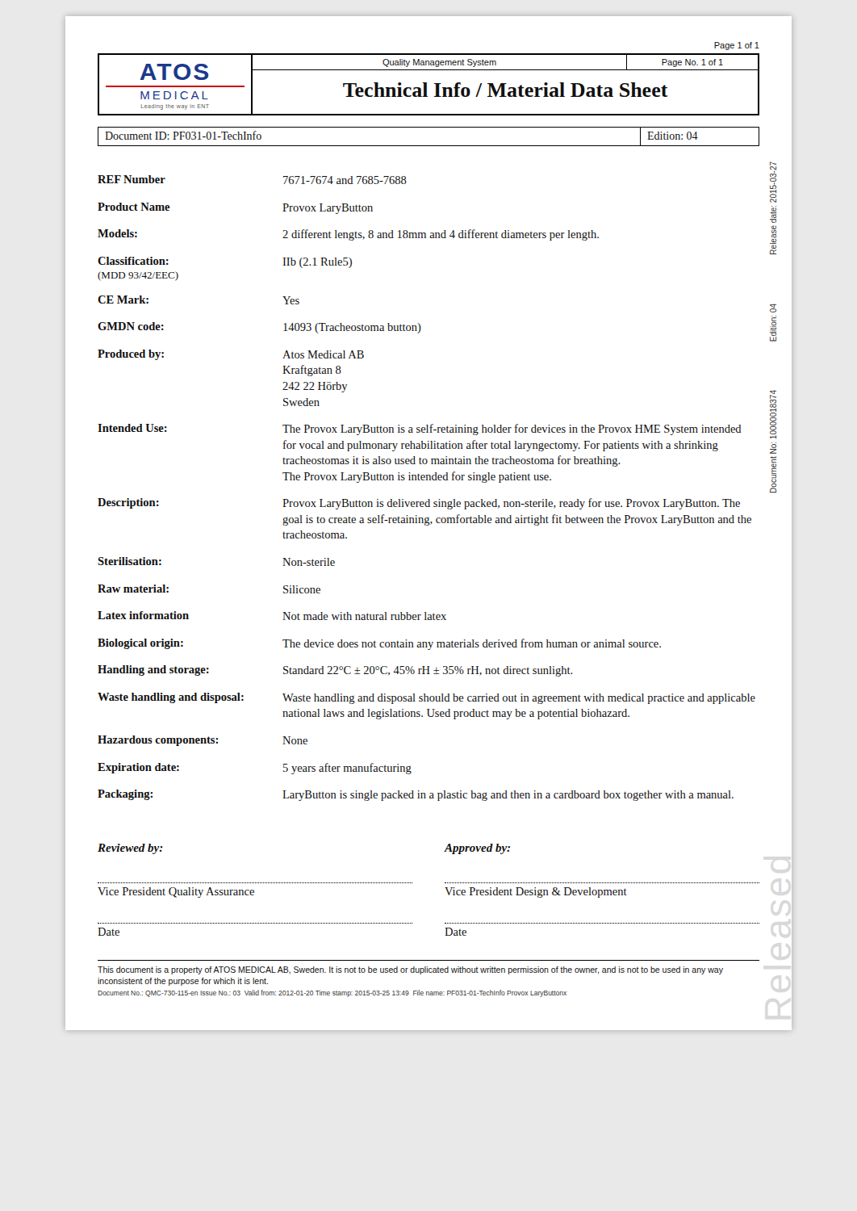Page 1 of 1
ATOS
MEDICAL
Leading the way in ENT
Quality Management System
Page No. 1 of 1
Technical Info / Material Data Sheet
Document ID: PF031-01-TechInfo
Edition: 04
| REF Number | 7671-7674 and 7685-7688 |
| Product Name | Provox LaryButton |
| Models: | 2 different lengts, 8 and 18mm and 4 different diameters per length. |
| Classification: (MDD 93/42/EEC) | IIb (2.1 Rule5) |
| CE Mark: | Yes |
| GMDN code: | 14093 (Tracheostoma button) |
| Produced by: | Atos Medical AB Kraftgatan 8 242 22 Hörby Sweden |
| Intended Use: | The Provox LaryButton is a self-retaining holder for devices in the Provox HME System intended for vocal and pulmonary rehabilitation after total laryngectomy. For patients with a shrinking tracheostomas it is also used to maintain the tracheostoma for breathing. The Provox LaryButton is intended for single patient use. |
| Description: | Provox LaryButton is delivered single packed, non-sterile, ready for use. Provox LaryButton. The goal is to create a self-retaining, comfortable and airtight fit between the Provox LaryButton and the tracheostoma. |
| Sterilisation: | Non-sterile |
| Raw material: | Silicone |
| Latex information | Not made with natural rubber latex |
| Biological origin: | The device does not contain any materials derived from human or animal source. |
| Handling and storage: | Standard 22°C ± 20°C, 45% rH ± 35% rH, not direct sunlight. |
| Waste handling and disposal: | Waste handling and disposal should be carried out in agreement with medical practice and applicable national laws and legislations. Used product may be a potential biohazard. |
| Hazardous components: | None |
| Expiration date: | 5 years after manufacturing |
| Packaging: | LaryButton is single packed in a plastic bag and then in a cardboard box together with a manual. |
Reviewed by:
Vice President Quality Assurance
Date
Approved by:
Vice President Design & Development
Date
This document is a property of ATOS MEDICAL AB, Sweden. It is not to be used or duplicated without written permission of the owner, and is not to be used in any way inconsistent of the purpose for which it is lent.
Document No.: QMC-730-115-en Issue No.: 03 Valid from: 2012-01-20 Time stamp: 2015-03-25 13:49 File name: PF031-01-TechInfo Provox LaryButtonx
Release date: 2015-03-27 Edition: 04 Document No: 10000018374
Released